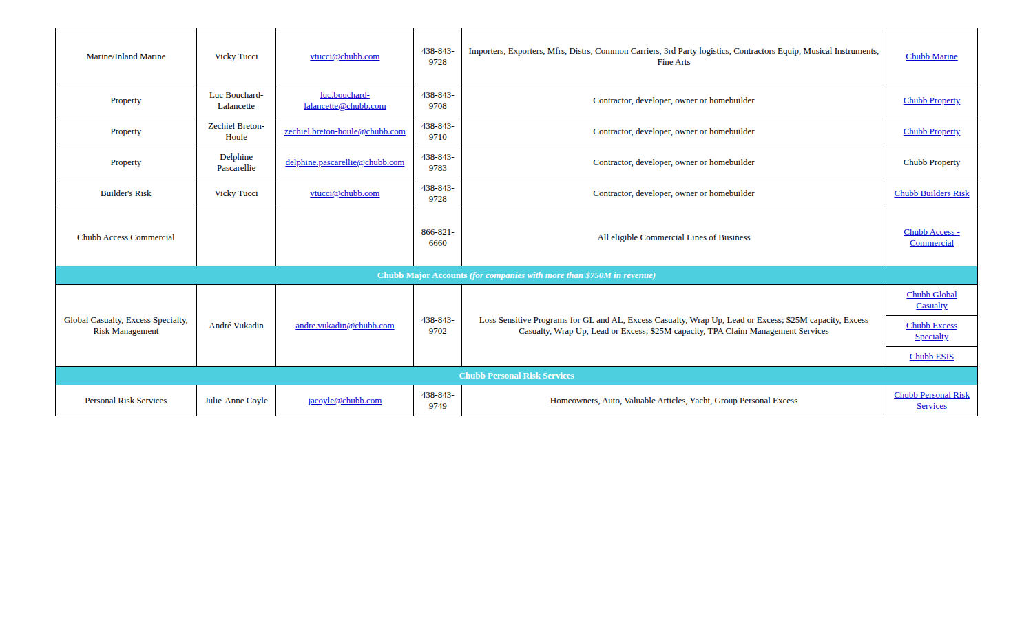| Marine/Inland Marine | Vicky Tucci | vtucci@chubb.com | 438-843-9728 | Importers, Exporters, Mfrs, Distrs, Common Carriers, 3rd Party logistics, Contractors Equip, Musical Instruments, Fine Arts | Chubb Marine |
| Property | Luc Bouchard-Lalancette | luc.bouchard-lalancette@chubb.com | 438-843-9708 | Contractor, developer, owner or homebuilder | Chubb Property |
| Property | Zechiel Breton-Houle | zechiel.breton-houle@chubb.com | 438-843-9710 | Contractor, developer, owner or homebuilder | Chubb Property |
| Property | Delphine Pascarellie | delphine.pascarellie@chubb.com | 438-843-9783 | Contractor, developer, owner or homebuilder | Chubb Property |
| Builder's Risk | Vicky Tucci | vtucci@chubb.com | 438-843-9728 | Contractor, developer, owner or homebuilder | Chubb Builders Risk |
| Chubb Access Commercial | | | 866-821-6660 | All eligible Commercial Lines of Business | Chubb Access - Commercial |
| Chubb Major Accounts (for companies with more than $750M in revenue) |
| Global Casualty, Excess Specialty, Risk Management | André Vukadin | andre.vukadin@chubb.com | 438-843-9702 | Loss Sensitive Programs for GL and AL, Excess Casualty, Wrap Up, Lead or Excess; $25M capacity, Excess Casualty, Wrap Up, Lead or Excess; $25M capacity, TPA Claim Management Services | Chubb Global Casualty |
| Chubb Excess Specialty |
| Chubb ESIS |
| Chubb Personal Risk Services |
| Personal Risk Services | Julie-Anne Coyle | jacoyle@chubb.com | 438-843-9749 | Homeowners, Auto, Valuable Articles, Yacht, Group Personal Excess | Chubb Personal Risk Services |